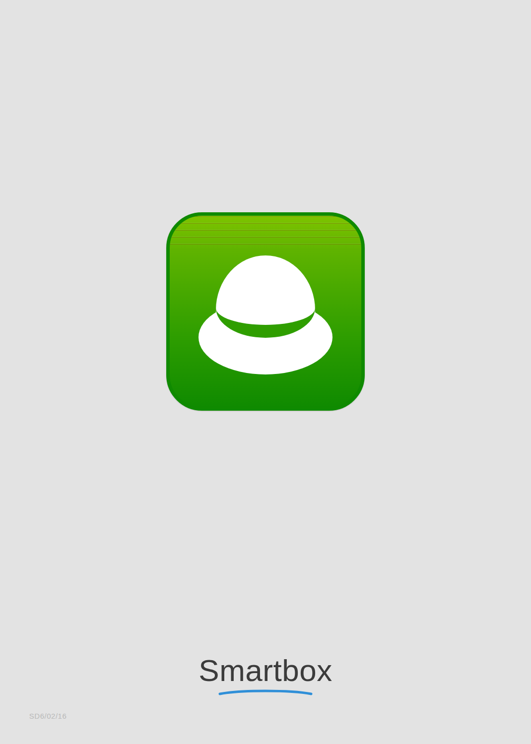Smartbox
SD6/02/16